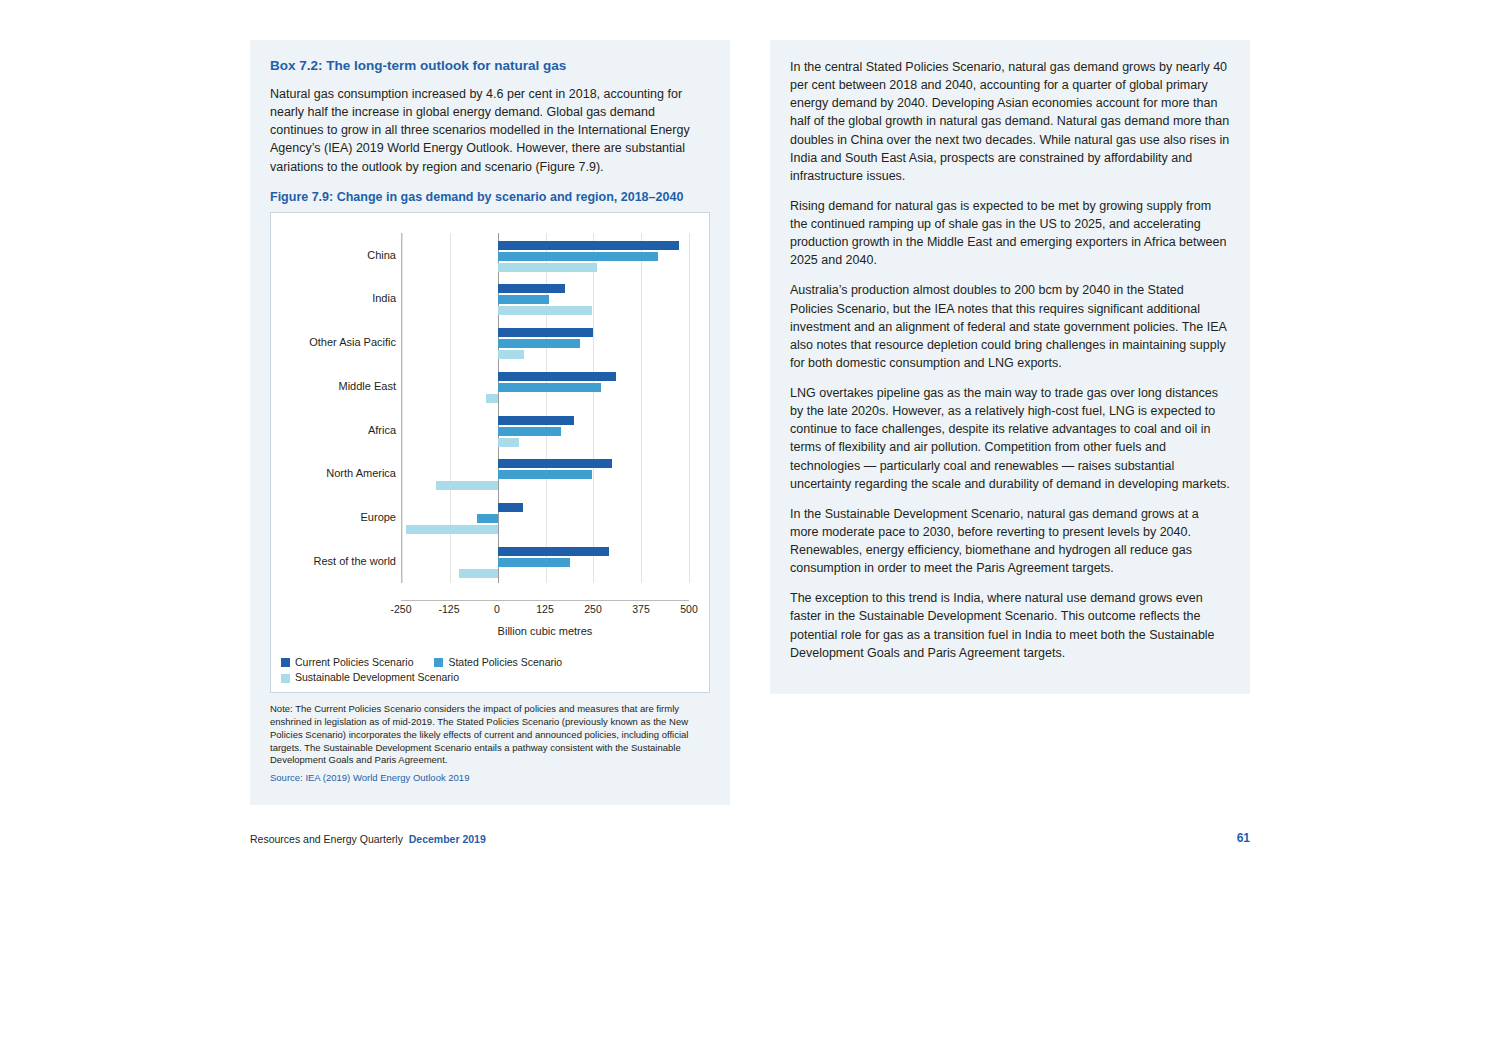Box 7.2: The long-term outlook for natural gas
Natural gas consumption increased by 4.6 per cent in 2018, accounting for nearly half the increase in global energy demand. Global gas demand continues to grow in all three scenarios modelled in the International Energy Agency’s (IEA) 2019 World Energy Outlook. However, there are substantial variations to the outlook by region and scenario (Figure 7.9).
Figure 7.9: Change in gas demand by scenario and region, 2018–2040
China
India
Other Asia Pacific
Middle East
Africa
North America
Europe
Rest of the world
-250
-125
0
125
250
375
500
Billion cubic metres
Current Policies Scenario Stated Policies Scenario
Sustainable Development Scenario
Note: The Current Policies Scenario considers the impact of policies and measures that are firmly enshrined in legislation as of mid-2019. The Stated Policies Scenario (previously known as the New Policies Scenario) incorporates the likely effects of current and announced policies, including official targets. The Sustainable Development Scenario entails a pathway consistent with the Sustainable Development Goals and Paris Agreement.
Source: IEA (2019) World Energy Outlook 2019
In the central Stated Policies Scenario, natural gas demand grows by nearly 40 per cent between 2018 and 2040, accounting for a quarter of global primary energy demand by 2040. Developing Asian economies account for more than half of the global growth in natural gas demand. Natural gas demand more than doubles in China over the next two decades. While natural gas use also rises in India and South East Asia, prospects are constrained by affordability and infrastructure issues.
Rising demand for natural gas is expected to be met by growing supply from the continued ramping up of shale gas in the US to 2025, and accelerating production growth in the Middle East and emerging exporters in Africa between 2025 and 2040.
Australia’s production almost doubles to 200 bcm by 2040 in the Stated Policies Scenario, but the IEA notes that this requires significant additional investment and an alignment of federal and state government policies. The IEA also notes that resource depletion could bring challenges in maintaining supply for both domestic consumption and LNG exports.
LNG overtakes pipeline gas as the main way to trade gas over long distances by the late 2020s. However, as a relatively high-cost fuel, LNG is expected to continue to face challenges, despite its relative advantages to coal and oil in terms of flexibility and air pollution. Competition from other fuels and technologies — particularly coal and renewables — raises substantial uncertainty regarding the scale and durability of demand in developing markets.
In the Sustainable Development Scenario, natural gas demand grows at a more moderate pace to 2030, before reverting to present levels by 2040. Renewables, energy efficiency, biomethane and hydrogen all reduce gas consumption in order to meet the Paris Agreement targets.
The exception to this trend is India, where natural use demand grows even faster in the Sustainable Development Scenario. This outcome reflects the potential role for gas as a transition fuel in India to meet both the Sustainable Development Goals and Paris Agreement targets.
Resources and Energy Quarterly December 2019
61